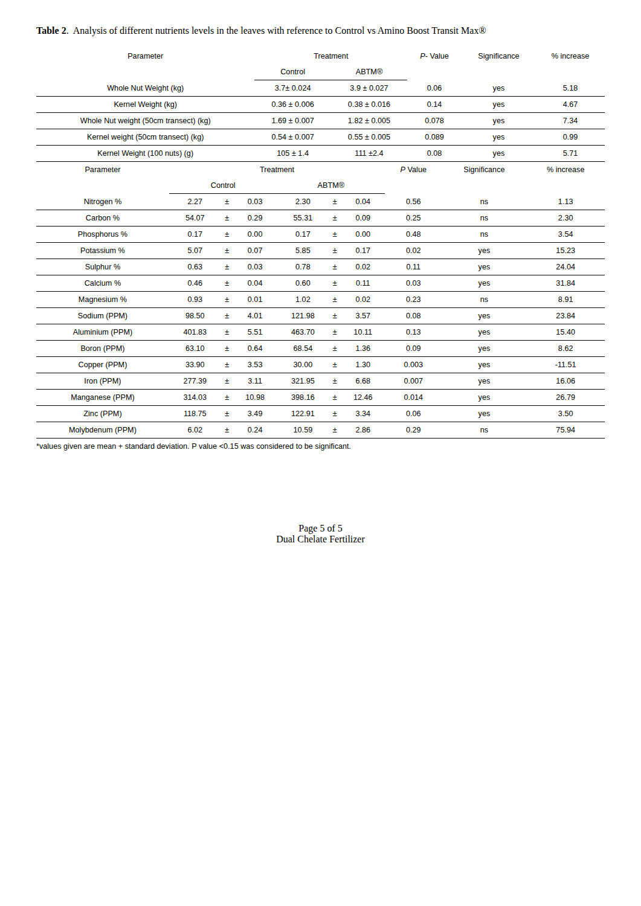Table 2. Analysis of different nutrients levels in the leaves with reference to Control vs Amino Boost Transit Max®
| Parameter | Treatment | P - Value | Significance | % increase |
| | Control | ABTM® | | | |
| Whole Nut Weight (kg) | 3.7± 0.024 | 3.9 ± 0.027 | 0.06 | yes | 5.18 |
| Kernel Weight (kg) | 0.36 ± 0.006 | 0.38 ± 0.016 | 0.14 | yes | 4.67 |
| Whole Nut weight (50cm transect) (kg) | 1.69 ± 0.007 | 1.82 ± 0.005 | 0.078 | yes | 7.34 |
| Kernel weight (50cm transect) (kg) | 0.54 ± 0.007 | 0.55 ± 0.005 | 0.089 | yes | 0.99 |
| Kernel Weight (100 nuts) (g) | 105 ± 1.4 | 111 ±2.4 | 0.08 | yes | 5.71 |
| Parameter | Treatment | P Value | Significance | % increase |
| | Control | ABTM® | | | |
| Nitrogen % | 2.27 | ± | 0.03 | 2.30 | ± | 0.04 | 0.56 | ns | 1.13 |
| Carbon % | 54.07 | ± | 0.29 | 55.31 | ± | 0.09 | 0.25 | ns | 2.30 |
| Phosphorus % | 0.17 | ± | 0.00 | 0.17 | ± | 0.00 | 0.48 | ns | 3.54 |
| Potassium % | 5.07 | ± | 0.07 | 5.85 | ± | 0.17 | 0.02 | yes | 15.23 |
| Sulphur % | 0.63 | ± | 0.03 | 0.78 | ± | 0.02 | 0.11 | yes | 24.04 |
| Calcium % | 0.46 | ± | 0.04 | 0.60 | ± | 0.11 | 0.03 | yes | 31.84 |
| Magnesium % | 0.93 | ± | 0.01 | 1.02 | ± | 0.02 | 0.23 | ns | 8.91 |
| Sodium (PPM) | 98.50 | ± | 4.01 | 121.98 | ± | 3.57 | 0.08 | yes | 23.84 |
| Aluminium (PPM) | 401.83 | ± | 5.51 | 463.70 | ± | 10.11 | 0.13 | yes | 15.40 |
| Boron (PPM) | 63.10 | ± | 0.64 | 68.54 | ± | 1.36 | 0.09 | yes | 8.62 |
| Copper (PPM) | 33.90 | ± | 3.53 | 30.00 | ± | 1.30 | 0.003 | yes | -11.51 |
| Iron (PPM) | 277.39 | ± | 3.11 | 321.95 | ± | 6.68 | 0.007 | yes | 16.06 |
| Manganese (PPM) | 314.03 | ± | 10.98 | 398.16 | ± | 12.46 | 0.014 | yes | 26.79 |
| Zinc (PPM) | 118.75 | ± | 3.49 | 122.91 | ± | 3.34 | 0.06 | yes | 3.50 |
| Molybdenum (PPM) | 6.02 | ± | 0.24 | 10.59 | ± | 2.86 | 0.29 | ns | 75.94 |
*values given are mean + standard deviation. P value <0.15 was considered to be significant.
Page 5 of 5
Dual Chelate Fertilizer